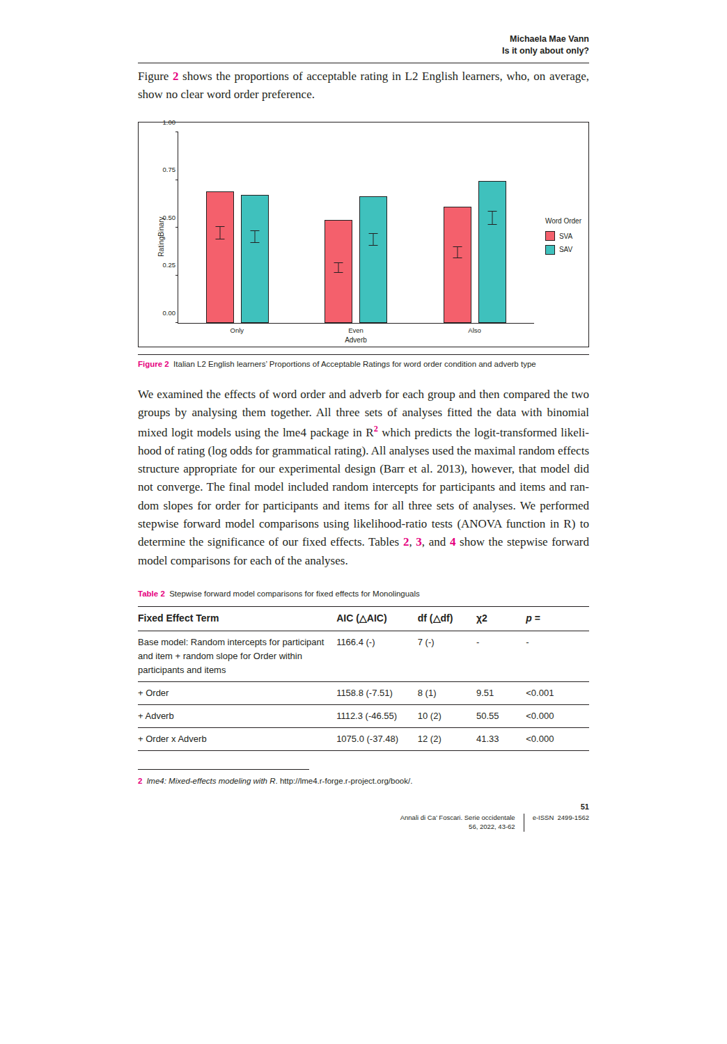Michaela Mae Vann
Is it only about only?
Figure 2 shows the proportions of acceptable rating in L2 English learners, who, on average, show no clear word order preference.
RatingBinary
1.00
0.75
0.50
0.25
0.00
Only Even Also
Adverb
Word Order
SVA
SAV
Figure 2 Italian L2 English learners’ Proportions of Acceptable Ratings for word order condition and adverb type
We examined the effects of word order and adverb for each group and then compared the two groups by analysing them together. All three sets of analyses fitted the data with binomial mixed logit models using the lme4 package in R2 which predicts the logit-transformed likelihood of rating (log odds for grammatical rating). All analyses used the maximal random effects structure appropriate for our experimental design (Barr et al. 2013), however, that model did not converge. The final model included random intercepts for participants and items and random slopes for order for participants and items for all three sets of analyses. We performed stepwise forward model comparisons using likelihood-ratio tests (ANOVA function in R) to determine the significance of our fixed effects. Tables 2, 3, and 4 show the stepwise forward model comparisons for each of the analyses.
Table 2 Stepwise forward model comparisons for fixed effects for Monolinguals
| Fixed Effect Term | AIC (△AIC) | df (△df) | χ2 | p = |
| --- | --- | --- | --- | --- |
| Base model: Random intercepts for participant and item + random slope for Order within participants and items | 1166.4 (-) | 7 (-) | - | - |
| + Order | 1158.8 (-7.51) | 8 (1) | 9.51 | <0.001 |
| + Adverb | 1112.3 (-46.55) | 10 (2) | 50.55 | <0.000 |
| + Order x Adverb | 1075.0 (-37.48) | 12 (2) | 41.33 | <0.000 |
2 lme4: Mixed-effects modeling with R. http://lme4.r-forge.r-project.org/book/.
51
Annali di Ca’ Foscari. Serie occidentale
56, 2022, 43-62
e-ISSN 2499-1562